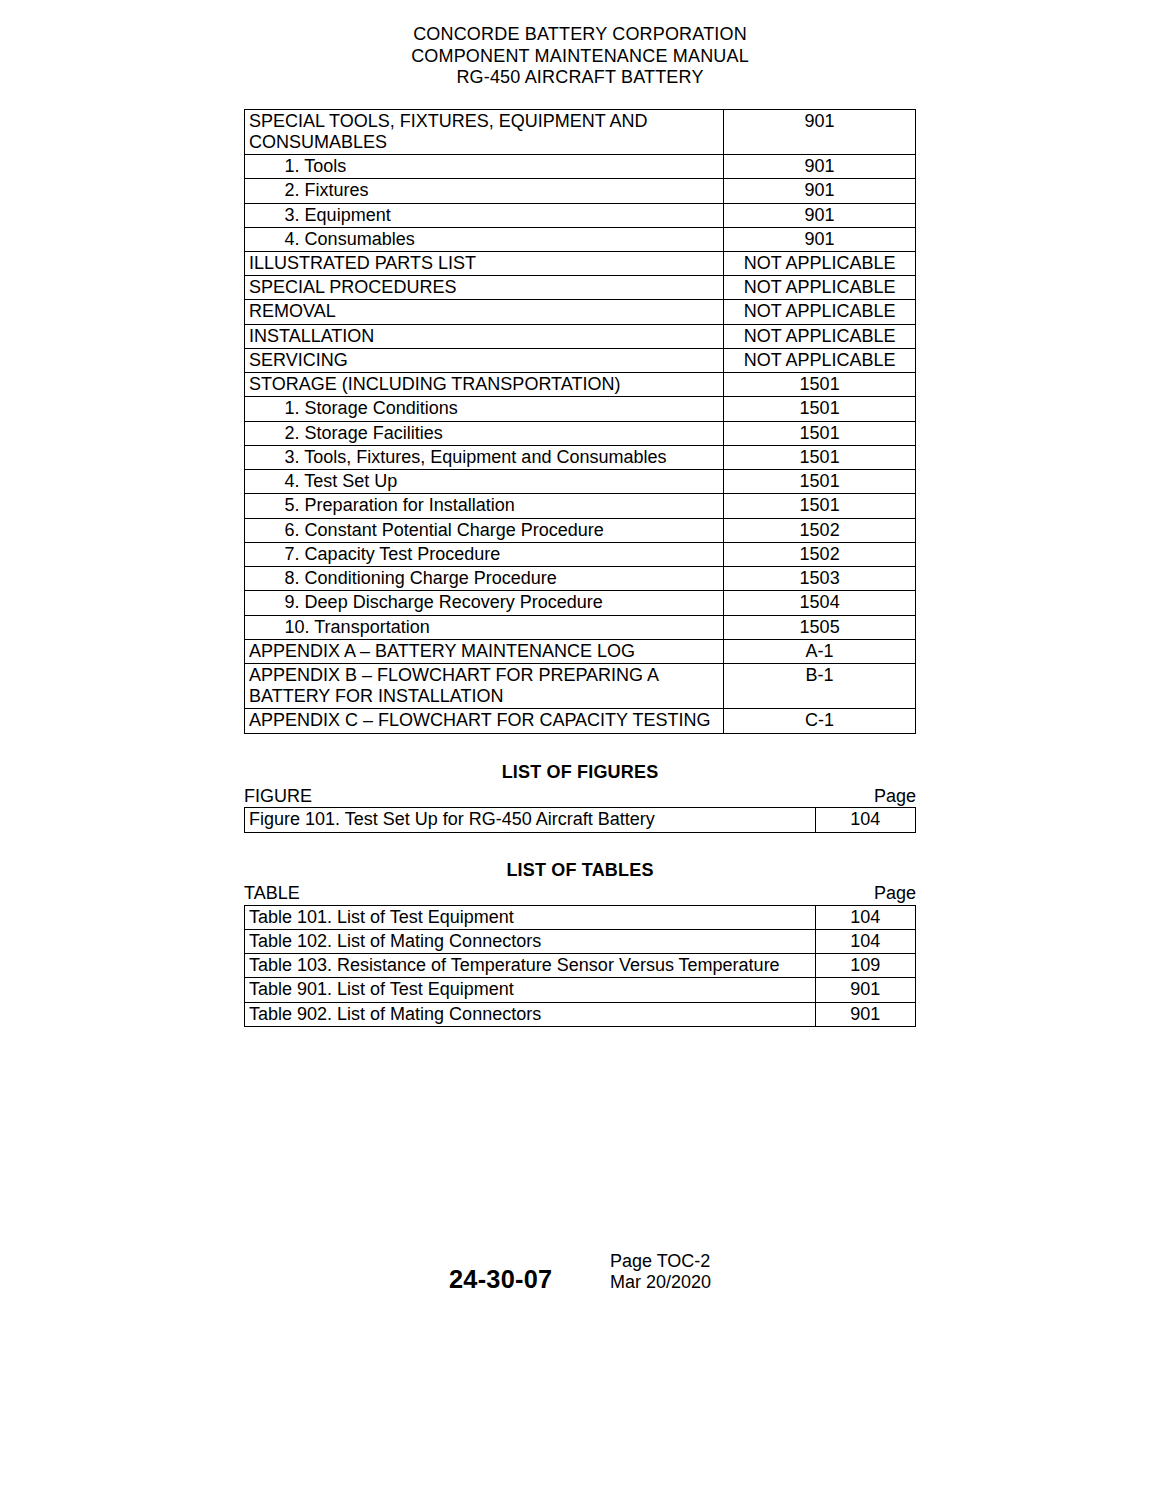CONCORDE BATTERY CORPORATION
COMPONENT MAINTENANCE MANUAL
RG-450 AIRCRAFT BATTERY
| SPECIAL TOOLS, FIXTURES, EQUIPMENT AND CONSUMABLES | 901 |
| 1. Tools | 901 |
| 2. Fixtures | 901 |
| 3. Equipment | 901 |
| 4. Consumables | 901 |
| ILLUSTRATED PARTS LIST | NOT APPLICABLE |
| SPECIAL PROCEDURES | NOT APPLICABLE |
| REMOVAL | NOT APPLICABLE |
| INSTALLATION | NOT APPLICABLE |
| SERVICING | NOT APPLICABLE |
| STORAGE (INCLUDING TRANSPORTATION) | 1501 |
| 1. Storage Conditions | 1501 |
| 2. Storage Facilities | 1501 |
| 3. Tools, Fixtures, Equipment and Consumables | 1501 |
| 4. Test Set Up | 1501 |
| 5. Preparation for Installation | 1501 |
| 6. Constant Potential Charge Procedure | 1502 |
| 7. Capacity Test Procedure | 1502 |
| 8. Conditioning Charge Procedure | 1503 |
| 9. Deep Discharge Recovery Procedure | 1504 |
| 10. Transportation | 1505 |
| APPENDIX A – BATTERY MAINTENANCE LOG | A-1 |
| APPENDIX B – FLOWCHART FOR PREPARING A BATTERY FOR INSTALLATION | B-1 |
| APPENDIX C – FLOWCHART FOR CAPACITY TESTING | C-1 |
LIST OF FIGURES
FIGURE Page
| Figure 101. Test Set Up for RG-450 Aircraft Battery | 104 |
LIST OF TABLES
TABLE Page
| Table 101. List of Test Equipment | 104 |
| Table 102. List of Mating Connectors | 104 |
| Table 103. Resistance of Temperature Sensor Versus Temperature | 109 |
| Table 901. List of Test Equipment | 901 |
| Table 902. List of Mating Connectors | 901 |
24-30-07
Page TOC-2
Mar 20/2020